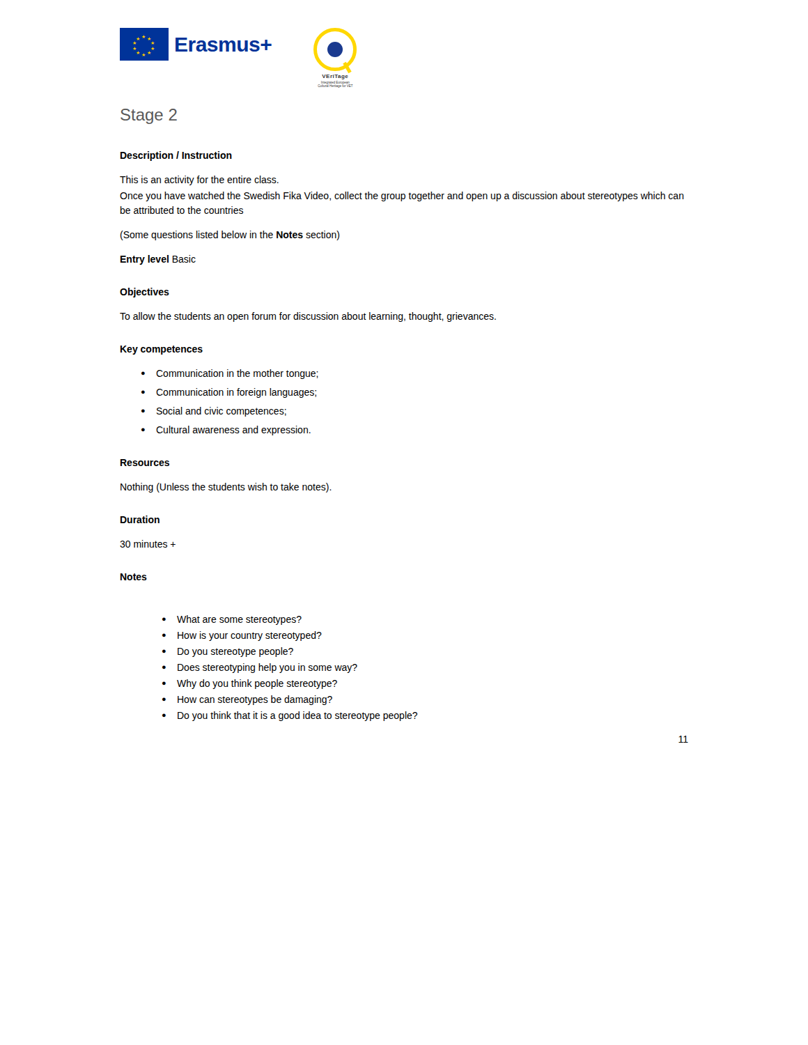★ ★ ★ ★ ★ ★ ★ ★ ★ ★
Erasmus+
VEriTage
Integrated European
Cultural Heritage for VET
Stage 2
Description / Instruction
This is an activity for the entire class.
Once you have watched the Swedish Fika Video, collect the group together and open up a discussion about stereotypes which can be attributed to the countries
(Some questions listed below in the Notes section)
Entry level Basic
Objectives
To allow the students an open forum for discussion about learning, thought, grievances.
Key competences
Communication in the mother tongue;
Communication in foreign languages;
Social and civic competences;
Cultural awareness and expression.
Resources
Nothing (Unless the students wish to take notes).
Duration
30 minutes +
Notes
What are some stereotypes?
How is your country stereotyped?
Do you stereotype people?
Does stereotyping help you in some way?
Why do you think people stereotype?
How can stereotypes be damaging?
Do you think that it is a good idea to stereotype people?
11